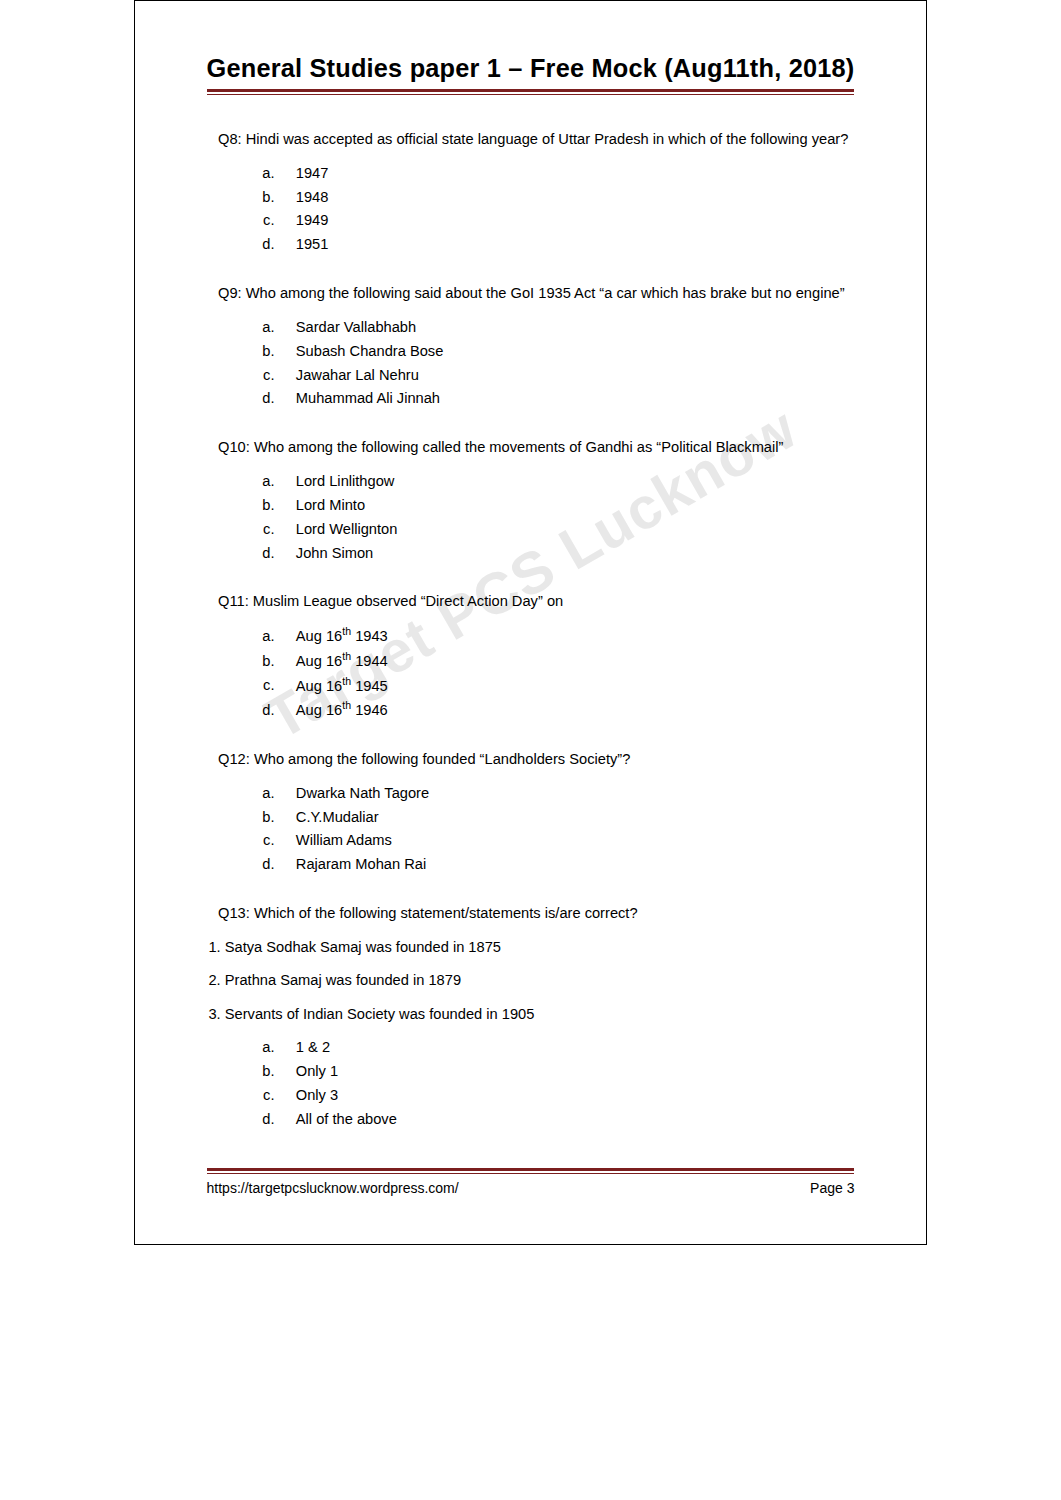Target PCS Lucknow
General Studies paper 1 – Free Mock (Aug11th, 2018)
Q8: Hindi was accepted as official state language of Uttar Pradesh in which of the following year?
1947
1948
1949
1951
Q9: Who among the following said about the GoI 1935 Act “a car which has brake but no engine”
Sardar Vallabhabh
Subash Chandra Bose
Jawahar Lal Nehru
Muhammad Ali Jinnah
Q10: Who among the following called the movements of Gandhi as “Political Blackmail”
Lord Linlithgow
Lord Minto
Lord Wellignton
John Simon
Q11: Muslim League observed “Direct Action Day” on
Aug 16th 1943
Aug 16th 1944
Aug 16th 1945
Aug 16th 1946
Q12: Who among the following founded “Landholders Society”?
Dwarka Nath Tagore
C.Y.Mudaliar
William Adams
Rajaram Mohan Rai
Q13: Which of the following statement/statements is/are correct?
1. Satya Sodhak Samaj was founded in 1875
2. Prathna Samaj was founded in 1879
3. Servants of Indian Society was founded in 1905
1 & 2
Only 1
Only 3
All of the above
https://targetpcslucknow.wordpress.com/ Page 3